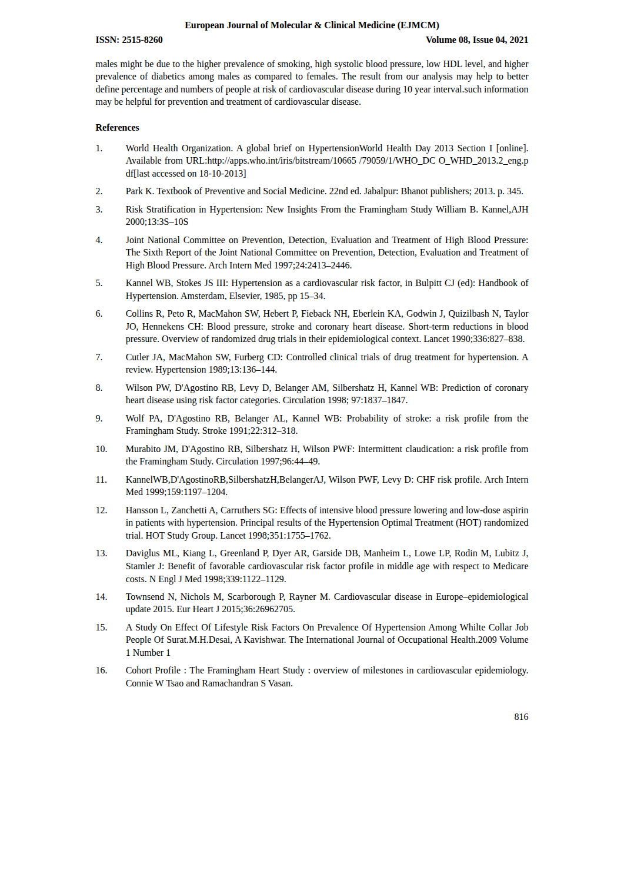European Journal of Molecular & Clinical Medicine (EJMCM)
ISSN: 2515-8260 Volume 08, Issue 04, 2021
males might be due to the higher prevalence of smoking, high systolic blood pressure, low HDL level, and higher prevalence of diabetics among males as compared to females. The result from our analysis may help to better define percentage and numbers of people at risk of cardiovascular disease during 10 year interval.such information may be helpful for prevention and treatment of cardiovascular disease.
References
World Health Organization. A global brief on HypertensionWorld Health Day 2013 Section I [online]. Available from URL:http://apps.who.int/iris/bitstream/10665 /79059/1/WHO_DC O_WHD_2013.2_eng.pdf[last accessed on 18-10-2013]
Park K. Textbook of Preventive and Social Medicine. 22nd ed. Jabalpur: Bhanot publishers; 2013. p. 345.
Risk Stratification in Hypertension: New Insights From the Framingham Study William B. Kannel,AJH 2000;13:3S–10S
Joint National Committee on Prevention, Detection, Evaluation and Treatment of High Blood Pressure: The Sixth Report of the Joint National Committee on Prevention, Detection, Evaluation and Treatment of High Blood Pressure. Arch Intern Med 1997;24:2413–2446.
Kannel WB, Stokes JS III: Hypertension as a cardiovascular risk factor, in Bulpitt CJ (ed): Handbook of Hypertension. Amsterdam, Elsevier, 1985, pp 15–34.
Collins R, Peto R, MacMahon SW, Hebert P, Fieback NH, Eberlein KA, Godwin J, Quizilbash N, Taylor JO, Hennekens CH: Blood pressure, stroke and coronary heart disease. Short-term reductions in blood pressure. Overview of randomized drug trials in their epidemiological context. Lancet 1990;336:827–838.
Cutler JA, MacMahon SW, Furberg CD: Controlled clinical trials of drug treatment for hypertension. A review. Hypertension 1989;13:136–144.
Wilson PW, D'Agostino RB, Levy D, Belanger AM, Silbershatz H, Kannel WB: Prediction of coronary heart disease using risk factor categories. Circulation 1998; 97:1837–1847.
Wolf PA, D'Agostino RB, Belanger AL, Kannel WB: Probability of stroke: a risk profile from the Framingham Study. Stroke 1991;22:312–318.
Murabito JM, D'Agostino RB, Silbershatz H, Wilson PWF: Intermittent claudication: a risk profile from the Framingham Study. Circulation 1997;96:44–49.
KannelWB,D'AgostinoRB,SilbershatzH,BelangerAJ, Wilson PWF, Levy D: CHF risk profile. Arch Intern Med 1999;159:1197–1204.
Hansson L, Zanchetti A, Carruthers SG: Effects of intensive blood pressure lowering and low-dose aspirin in patients with hypertension. Principal results of the Hypertension Optimal Treatment (HOT) randomized trial. HOT Study Group. Lancet 1998;351:1755–1762.
Daviglus ML, Kiang L, Greenland P, Dyer AR, Garside DB, Manheim L, Lowe LP, Rodin M, Lubitz J, Stamler J: Benefit of favorable cardiovascular risk factor profile in middle age with respect to Medicare costs. N Engl J Med 1998;339:1122–1129.
Townsend N, Nichols M, Scarborough P, Rayner M. Cardiovascular disease in Europe–epidemiological update 2015. Eur Heart J 2015;36:26962705.
A Study On Effect Of Lifestyle Risk Factors On Prevalence Of Hypertension Among Whilte Collar Job People Of Surat.M.H.Desai, A Kavishwar. The International Journal of Occupational Health.2009 Volume 1 Number 1
Cohort Profile : The Framingham Heart Study : overview of milestones in cardiovascular epidemiology. Connie W Tsao and Ramachandran S Vasan.
816